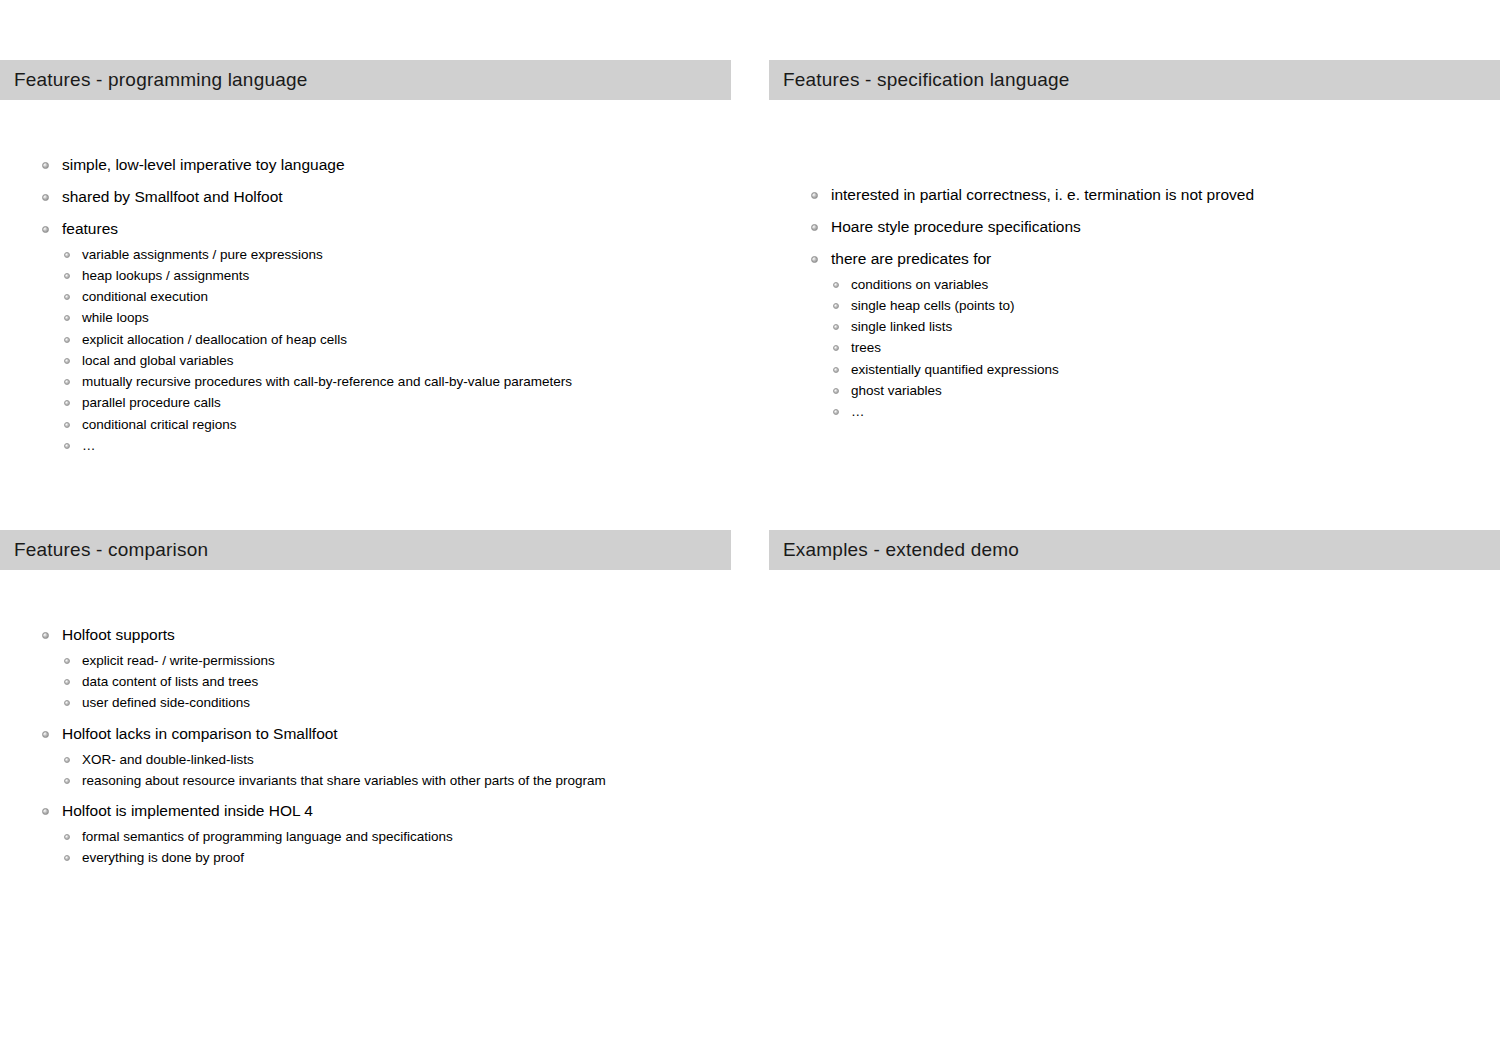Features - programming language
simple, low-level imperative toy language
shared by Smallfoot and Holfoot
features
variable assignments / pure expressions
heap lookups / assignments
conditional execution
while loops
explicit allocation / deallocation of heap cells
local and global variables
mutually recursive procedures with call-by-reference and call-by-value parameters
parallel procedure calls
conditional critical regions
…
Features - specification language
interested in partial correctness, i. e. termination is not proved
Hoare style procedure specifications
there are predicates for
conditions on variables
single heap cells (points to)
single linked lists
trees
existentially quantified expressions
ghost variables
…
Features - comparison
Holfoot supports
explicit read- / write-permissions
data content of lists and trees
user defined side-conditions
Holfoot lacks in comparison to Smallfoot
XOR- and double-linked-lists
reasoning about resource invariants that share variables with other parts of the program
Holfoot is implemented inside HOL 4
formal semantics of programming language and specifications
everything is done by proof
Examples - extended demo